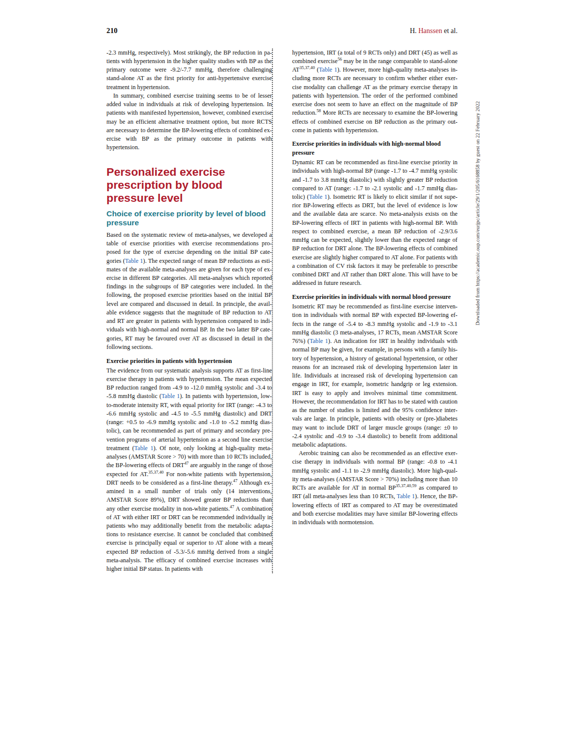210 H. Hanssen et al.
-2.3 mmHg, respectively). Most strikingly, the BP reduction in patients with hypertension in the higher quality studies with BP as the primary outcome were -9.2/-7.7 mmHg, therefore challenging stand-alone AT as the first priority for anti-hypertensive exercise treatment in hypertension.
In summary, combined exercise training seems to be of lesser added value in individuals at risk of developing hypertension. In patients with manifested hypertension, however, combined exercise may be an efficient alternative treatment option, but more RCTS are necessary to determine the BP-lowering effects of combined exercise with BP as the primary outcome in patients with hypertension.
Personalized exercise prescription by blood pressure level
Choice of exercise priority by level of blood pressure
Based on the systematic review of meta-analyses, we developed a table of exercise priorities with exercise recommendations proposed for the type of exercise depending on the initial BP categories (Table 1). The expected range of mean BP reductions as estimates of the available meta-analyses are given for each type of exercise in different BP categories. All meta-analyses which reported findings in the subgroups of BP categories were included. In the following, the proposed exercise priorities based on the initial BP level are compared and discussed in detail. In principle, the available evidence suggests that the magnitude of BP reduction to AT and RT are greater in patients with hypertension compared to individuals with high-normal and normal BP. In the two latter BP categories, RT may be favoured over AT as discussed in detail in the following sections.
Exercise priorities in patients with hypertension
The evidence from our systematic analysis supports AT as first-line exercise therapy in patients with hypertension. The mean expected BP reduction ranged from -4.9 to -12.0 mmHg systolic and -3.4 to -5.8 mmHg diastolic (Table 1). In patients with hypertension, low-to-moderate intensity RT, with equal priority for IRT (range: -4.3 to -6.6 mmHg systolic and -4.5 to -5.5 mmHg diastolic) and DRT (range: +0.5 to -6.9 mmHg systolic and -1.0 to -5.2 mmHg diastolic), can be recommended as part of primary and secondary prevention programs of arterial hypertension as a second line exercise treatment (Table 1). Of note, only looking at high-quality meta-analyses (AMSTAR Score > 70) with more than 10 RCTs included, the BP-lowering effects of DRT47 are arguably in the range of those expected for AT.35,37,40 For non-white patients with hypertension, DRT needs to be considered as a first-line therapy.47 Although examined in a small number of trials only (14 interventions, AMSTAR Score 89%), DRT showed greater BP reductions than any other exercise modality in non-white patients.47 A combination of AT with either IRT or DRT can be recommended individually in patients who may additionally benefit from the metabolic adaptations to resistance exercise. It cannot be concluded that combined exercise is principally equal or superior to AT alone with a mean expected BP reduction of -5.3/-5.6 mmHg derived from a single meta-analysis. The efficacy of combined exercise increases with higher initial BP status. In patients with
hypertension, IRT (a total of 9 RCTs only) and DRT (45) as well as combined exercise56 may be in the range comparable to stand-alone AT35,37,40 (Table 1). However, more high-quality meta-analyses including more RCTs are necessary to confirm whether either exercise modality can challenge AT as the primary exercise therapy in patients with hypertension. The order of the performed combined exercise does not seem to have an effect on the magnitude of BP reduction.58 More RCTs are necessary to examine the BP-lowering effects of combined exercise on BP reduction as the primary outcome in patients with hypertension.
Exercise priorities in individuals with high-normal blood pressure
Dynamic RT can be recommended as first-line exercise priority in individuals with high-normal BP (range -1.7 to -4.7 mmHg systolic and -1.7 to 3.8 mmHg diastolic) with slightly greater BP reduction compared to AT (range: -1.7 to -2.1 systolic and -1.7 mmHg diastolic) (Table 1). Isometric RT is likely to elicit similar if not superior BP-lowering effects as DRT, but the level of evidence is low and the available data are scarce. No meta-analysis exists on the BP-lowering effects of IRT in patients with high-normal BP. With respect to combined exercise, a mean BP reduction of -2.9/3.6 mmHg can be expected, slightly lower than the expected range of BP reduction for DRT alone. The BP-lowering effects of combined exercise are slightly higher compared to AT alone. For patients with a combination of CV risk factors it may be preferable to prescribe combined DRT and AT rather than DRT alone. This will have to be addressed in future research.
Exercise priorities in individuals with normal blood pressure
Isometric RT may be recommended as first-line exercise intervention in individuals with normal BP with expected BP-lowering effects in the range of -5.4 to -8.3 mmHg systolic and -1.9 to -3.1 mmHg diastolic (3 meta-analyses, 17 RCTs, mean AMSTAR Score 76%) (Table 1). An indication for IRT in healthy individuals with normal BP may be given, for example, in persons with a family history of hypertension, a history of gestational hypertension, or other reasons for an increased risk of developing hypertension later in life. Individuals at increased risk of developing hypertension can engage in IRT, for example, isometric handgrip or leg extension. IRT is easy to apply and involves minimal time commitment. However, the recommendation for IRT has to be stated with caution as the number of studies is limited and the 95% confidence intervals are large. In principle, patients with obesity or (pre-)diabetes may want to include DRT of larger muscle groups (range: ±0 to -2.4 systolic and -0.9 to -3.4 diastolic) to benefit from additional metabolic adaptations.
Aerobic training can also be recommended as an effective exercise therapy in individuals with normal BP (range: -0.8 to -4.1 mmHg systolic and -1.1 to -2.9 mmHg diastolic). More high-quality meta-analyses (AMSTAR Score > 70%) including more than 10 RCTs are available for AT in normal BP35,37,40,59 as compared to IRT (all meta-analyses less than 10 RCTs, Table 1). Hence, the BP-lowering effects of IRT as compared to AT may be overestimated and both exercise modalities may have similar BP-lowering effects in individuals with normotension.
Downloaded from https://academic.oup.com/eurjpc/article/29/1/205/6168858 by guest on 22 February 2022